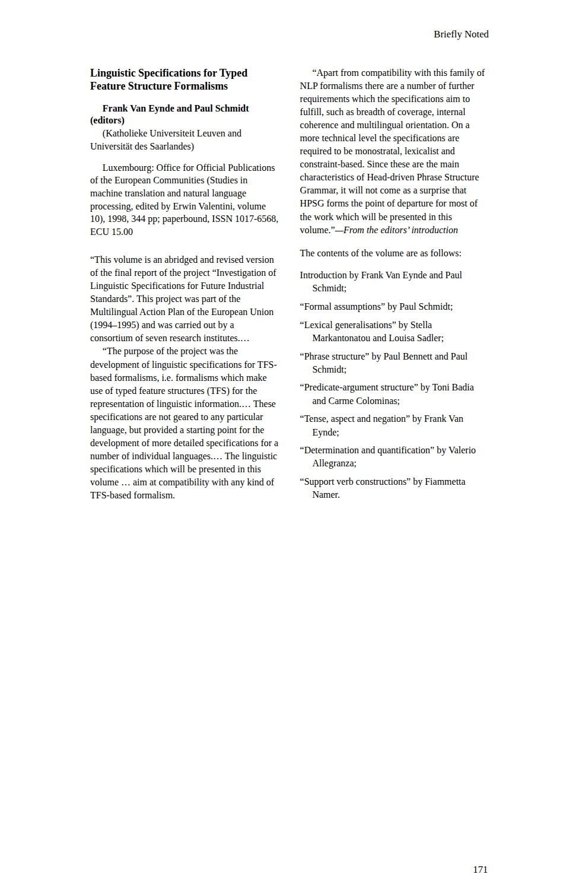Briefly Noted
Linguistic Specifications for Typed Feature Structure Formalisms
Frank Van Eynde and Paul Schmidt (editors)
(Katholieke Universiteit Leuven and Universität des Saarlandes)
Luxembourg: Office for Official Publications of the European Communities (Studies in machine translation and natural language processing, edited by Erwin Valentini, volume 10), 1998, 344 pp; paperbound, ISSN 1017-6568, ECU 15.00
“This volume is an abridged and revised version of the final report of the project “Investigation of Linguistic Specifications for Future Industrial Standards”. This project was part of the Multilingual Action Plan of the European Union (1994–1995) and was carried out by a consortium of seven research institutes.…
“The purpose of the project was the development of linguistic specifications for TFS-based formalisms, i.e. formalisms which make use of typed feature structures (TFS) for the representation of linguistic information.… These specifications are not geared to any particular language, but provided a starting point for the development of more detailed specifications for a number of individual languages.… The linguistic specifications which will be presented in this volume … aim at compatibility with any kind of TFS-based formalism.
“Apart from compatibility with this family of NLP formalisms there are a number of further requirements which the specifications aim to fulfill, such as breadth of coverage, internal coherence and multilingual orientation. On a more technical level the specifications are required to be monostratal, lexicalist and constraint-based. Since these are the main characteristics of Head-driven Phrase Structure Grammar, it will not come as a surprise that HPSG forms the point of departure for most of the work which will be presented in this volume.”—From the editors’ introduction
The contents of the volume are as follows:
Introduction by Frank Van Eynde and Paul Schmidt;
“Formal assumptions” by Paul Schmidt;
“Lexical generalisations” by Stella Markantonatou and Louisa Sadler;
“Phrase structure” by Paul Bennett and Paul Schmidt;
“Predicate-argument structure” by Toni Badia and Carme Colominas;
“Tense, aspect and negation” by Frank Van Eynde;
“Determination and quantification” by Valerio Allegranza;
“Support verb constructions” by Fiammetta Namer.
171